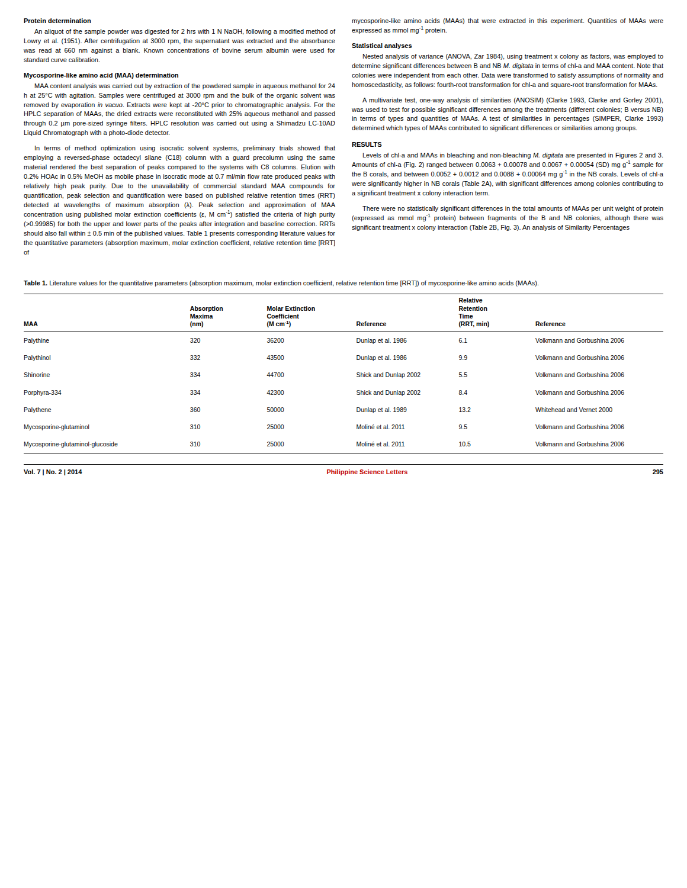Protein determination
An aliquot of the sample powder was digested for 2 hrs with 1 N NaOH, following a modified method of Lowry et al. (1951). After centrifugation at 3000 rpm, the supernatant was extracted and the absorbance was read at 660 nm against a blank. Known concentrations of bovine serum albumin were used for standard curve calibration.
Mycosporine-like amino acid (MAA) determination
MAA content analysis was carried out by extraction of the powdered sample in aqueous methanol for 24 h at 25°C with agitation. Samples were centrifuged at 3000 rpm and the bulk of the organic solvent was removed by evaporation in vacuo. Extracts were kept at -20°C prior to chromatographic analysis. For the HPLC separation of MAAs, the dried extracts were reconstituted with 25% aqueous methanol and passed through 0.2 µm pore-sized syringe filters. HPLC resolution was carried out using a Shimadzu LC-10AD Liquid Chromatograph with a photo-diode detector.
In terms of method optimization using isocratic solvent systems, preliminary trials showed that employing a reversed-phase octadecyl silane (C18) column with a guard precolumn using the same material rendered the best separation of peaks compared to the systems with C8 columns. Elution with 0.2% HOAc in 0.5% MeOH as mobile phase in isocratic mode at 0.7 ml/min flow rate produced peaks with relatively high peak purity. Due to the unavailability of commercial standard MAA compounds for quantification, peak selection and quantification were based on published relative retention times (RRT) detected at wavelengths of maximum absorption (λ). Peak selection and approximation of MAA concentration using published molar extinction coefficients (ε, M cm-1) satisfied the criteria of high purity (>0.99985) for both the upper and lower parts of the peaks after integration and baseline correction. RRTs should also fall within ± 0.5 min of the published values. Table 1 presents corresponding literature values for the quantitative parameters (absorption maximum, molar extinction coefficient, relative retention time [RRT] of
mycosporine-like amino acids (MAAs) that were extracted in this experiment. Quantities of MAAs were expressed as mmol mg-1 protein.
Statistical analyses
Nested analysis of variance (ANOVA, Zar 1984), using treatment x colony as factors, was employed to determine significant differences between B and NB M. digitata in terms of chl-a and MAA content. Note that colonies were independent from each other. Data were transformed to satisfy assumptions of normality and homoscedasticity, as follows: fourth-root transformation for chl-a and square-root transformation for MAAs.
A multivariate test, one-way analysis of similarities (ANOSIM) (Clarke 1993, Clarke and Gorley 2001), was used to test for possible significant differences among the treatments (different colonies; B versus NB) in terms of types and quantities of MAAs. A test of similarities in percentages (SIMPER, Clarke 1993) determined which types of MAAs contributed to significant differences or similarities among groups.
RESULTS
Levels of chl-a and MAAs in bleaching and non-bleaching M. digitata are presented in Figures 2 and 3. Amounts of chl-a (Fig. 2) ranged between 0.0063 + 0.00078 and 0.0067 + 0.00054 (SD) mg g-1 sample for the B corals, and between 0.0052 + 0.0012 and 0.0088 + 0.00064 mg g-1 in the NB corals. Levels of chl-a were significantly higher in NB corals (Table 2A), with significant differences among colonies contributing to a significant treatment x colony interaction term.
There were no statistically significant differences in the total amounts of MAAs per unit weight of protein (expressed as mmol mg-1 protein) between fragments of the B and NB colonies, although there was significant treatment x colony interaction (Table 2B, Fig. 3). An analysis of Similarity Percentages
Table 1. Literature values for the quantitative parameters (absorption maximum, molar extinction coefficient, relative retention time [RRT]) of mycosporine-like amino acids (MAAs).
| MAA | Absorption Maxima (nm) | Molar Extinction Coefficient (M cm -1 ) | Reference | Relative Retention Time (RRT, min) | Reference |
| --- | --- | --- | --- | --- | --- |
| Palythine | 320 | 36200 | Dunlap et al. 1986 | 6.1 | Volkmann and Gorbushina 2006 |
| Palythinol | 332 | 43500 | Dunlap et al. 1986 | 9.9 | Volkmann and Gorbushina 2006 |
| Shinorine | 334 | 44700 | Shick and Dunlap 2002 | 5.5 | Volkmann and Gorbushina 2006 |
| Porphyra-334 | 334 | 42300 | Shick and Dunlap 2002 | 8.4 | Volkmann and Gorbushina 2006 |
| Palythene | 360 | 50000 | Dunlap et al. 1989 | 13.2 | Whitehead and Vernet 2000 |
| Mycosporine-glutaminol | 310 | 25000 | Moliné et al. 2011 | 9.5 | Volkmann and Gorbushina 2006 |
| Mycosporine-glutaminol-glucoside | 310 | 25000 | Moliné et al. 2011 | 10.5 | Volkmann and Gorbushina 2006 |
Vol. 7 | No. 2 | 2014
Philippine Science Letters
295